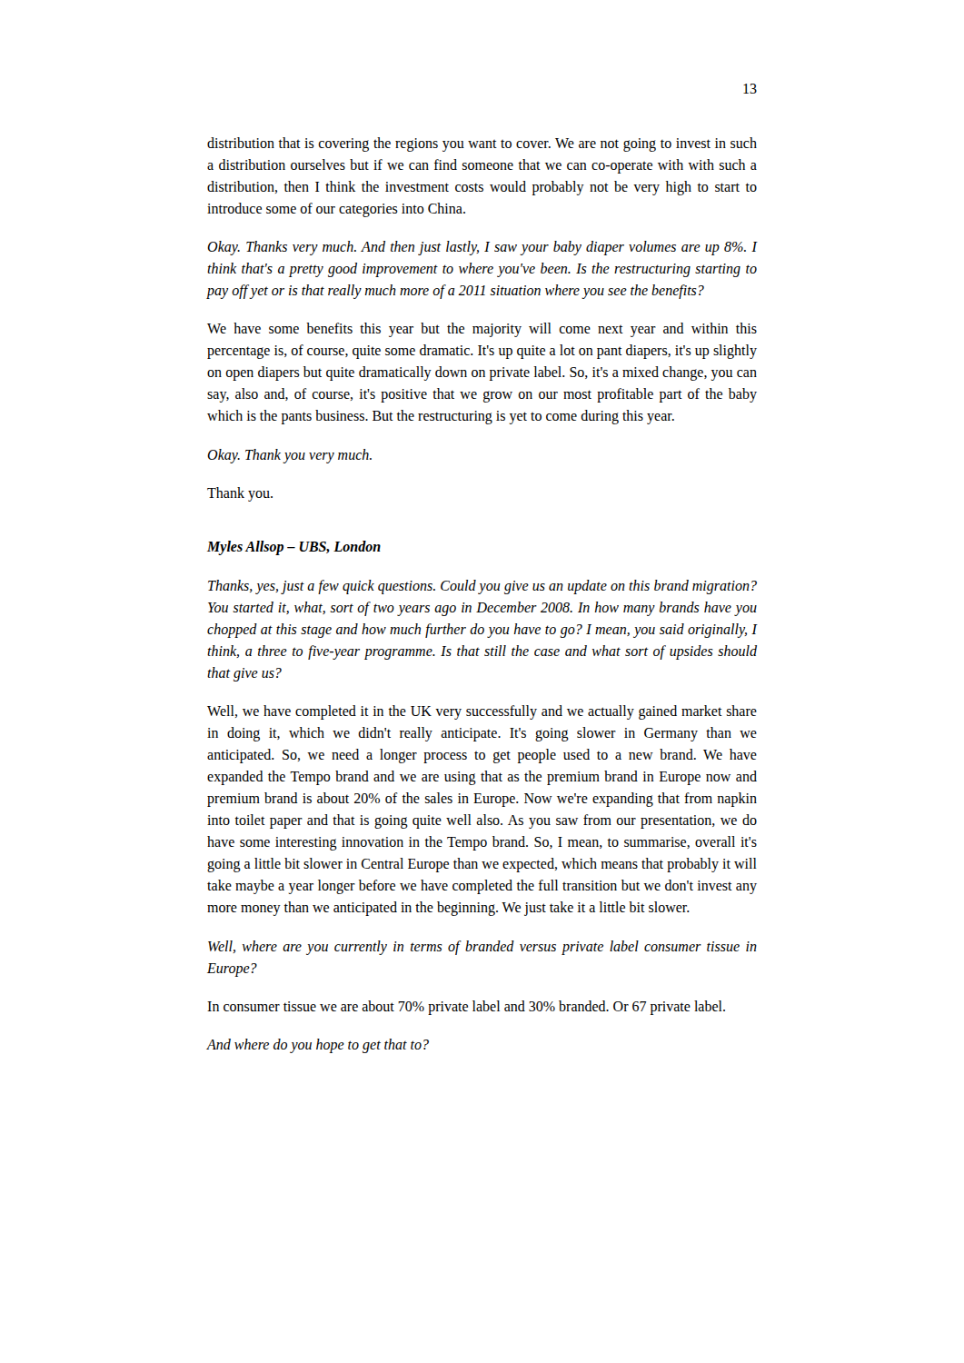13
distribution that is covering the regions you want to cover. We are not going to invest in such a distribution ourselves but if we can find someone that we can co-operate with with such a distribution, then I think the investment costs would probably not be very high to start to introduce some of our categories into China.
Okay. Thanks very much. And then just lastly, I saw your baby diaper volumes are up 8%. I think that's a pretty good improvement to where you've been. Is the restructuring starting to pay off yet or is that really much more of a 2011 situation where you see the benefits?
We have some benefits this year but the majority will come next year and within this percentage is, of course, quite some dramatic. It's up quite a lot on pant diapers, it's up slightly on open diapers but quite dramatically down on private label. So, it's a mixed change, you can say, also and, of course, it's positive that we grow on our most profitable part of the baby which is the pants business. But the restructuring is yet to come during this year.
Okay. Thank you very much.
Thank you.
Myles Allsop – UBS, London
Thanks, yes, just a few quick questions. Could you give us an update on this brand migration? You started it, what, sort of two years ago in December 2008. In how many brands have you chopped at this stage and how much further do you have to go? I mean, you said originally, I think, a three to five-year programme. Is that still the case and what sort of upsides should that give us?
Well, we have completed it in the UK very successfully and we actually gained market share in doing it, which we didn't really anticipate. It's going slower in Germany than we anticipated. So, we need a longer process to get people used to a new brand. We have expanded the Tempo brand and we are using that as the premium brand in Europe now and premium brand is about 20% of the sales in Europe. Now we're expanding that from napkin into toilet paper and that is going quite well also. As you saw from our presentation, we do have some interesting innovation in the Tempo brand. So, I mean, to summarise, overall it's going a little bit slower in Central Europe than we expected, which means that probably it will take maybe a year longer before we have completed the full transition but we don't invest any more money than we anticipated in the beginning. We just take it a little bit slower.
Well, where are you currently in terms of branded versus private label consumer tissue in Europe?
In consumer tissue we are about 70% private label and 30% branded. Or 67 private label.
And where do you hope to get that to?